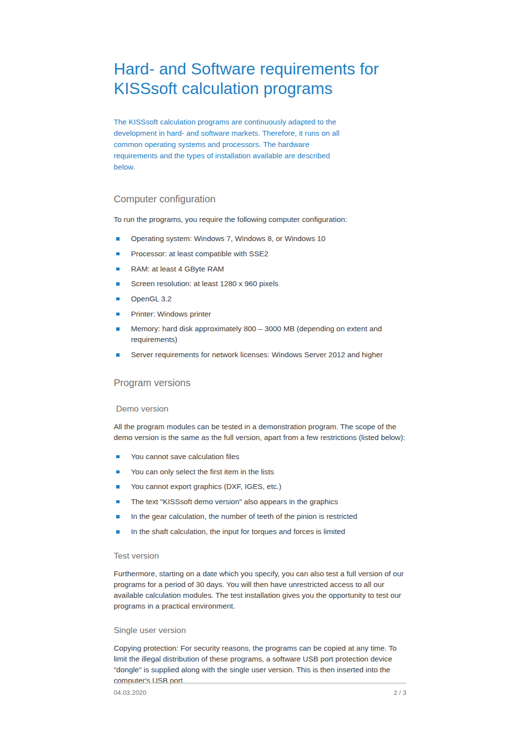Hard- and Software requirements for
KISSsoft calculation programs
The KISSsoft calculation programs are continuously adapted to the development in hard- and software markets. Therefore, it runs on all common operating systems and processors. The hardware requirements and the types of installation available are described below.
Computer configuration
To run the programs, you require the following computer configuration:
Operating system: Windows 7, Windows 8, or Windows 10
Processor: at least compatible with SSE2
RAM: at least 4 GByte RAM
Screen resolution: at least 1280 x 960 pixels
OpenGL 3.2
Printer: Windows printer
Memory: hard disk approximately 800 – 3000 MB (depending on extent and requirements)
Server requirements for network licenses: Windows Server 2012 and higher
Program versions
Demo version
All the program modules can be tested in a demonstration program. The scope of the demo version is the same as the full version, apart from a few restrictions (listed below):
You cannot save calculation files
You can only select the first item in the lists
You cannot export graphics (DXF, IGES, etc.)
The text "KISSsoft demo version" also appears in the graphics
In the gear calculation, the number of teeth of the pinion is restricted
In the shaft calculation, the input for torques and forces is limited
Test version
Furthermore, starting on a date which you specify, you can also test a full version of our programs for a period of 30 days. You will then have unrestricted access to all our available calculation modules. The test installation gives you the opportunity to test our programs in a practical environment.
Single user version
Copying protection: For security reasons, the programs can be copied at any time. To limit the illegal distribution of these programs, a software USB port protection device "dongle" is supplied along with the single user version. This is then inserted into the computer's USB port.
04.03.2020 2 / 3